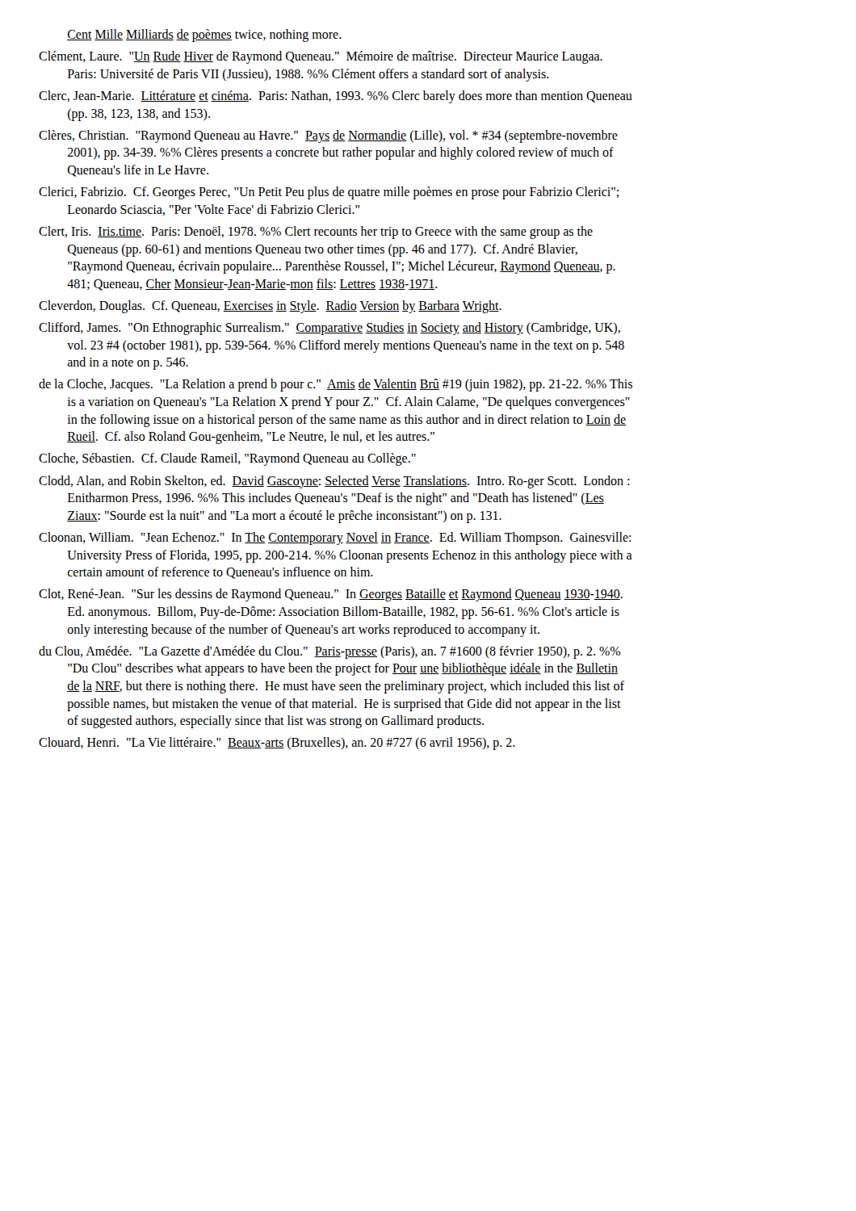Cent Mille Milliards de poèmes twice, nothing more.
Clément, Laure. "Un Rude Hiver de Raymond Queneau." Mémoire de maîtrise. Directeur Maurice Laugaa. Paris: Université de Paris VII (Jussieu), 1988. %% Clément offers a standard sort of analysis.
Clerc, Jean-Marie. Littérature et cinéma. Paris: Nathan, 1993. %% Clerc barely does more than mention Queneau (pp. 38, 123, 138, and 153).
Clères, Christian. "Raymond Queneau au Havre." Pays de Normandie (Lille), vol. * #34 (septembre-novembre 2001), pp. 34-39. %% Clères presents a concrete but rather popular and highly colored review of much of Queneau's life in Le Havre.
Clerici, Fabrizio. Cf. Georges Perec, "Un Petit Peu plus de quatre mille poèmes en prose pour Fabrizio Clerici"; Leonardo Sciascia, "Per 'Volte Face' di Fabrizio Clerici."
Clert, Iris. Iris.time. Paris: Denoël, 1978. %% Clert recounts her trip to Greece with the same group as the Queneaus (pp. 60-61) and mentions Queneau two other times (pp. 46 and 177). Cf. André Blavier, "Raymond Queneau, écrivain populaire... Parenthèse Roussel, I"; Michel Lécureur, Raymond Queneau, p. 481; Queneau, Cher Monsieur-Jean-Marie-mon fils: Lettres 1938-1971.
Cleverdon, Douglas. Cf. Queneau, Exercises in Style. Radio Version by Barbara Wright.
Clifford, James. "On Ethnographic Surrealism." Comparative Studies in Society and History (Cambridge, UK), vol. 23 #4 (october 1981), pp. 539-564. %% Clifford merely mentions Queneau's name in the text on p. 548 and in a note on p. 546.
de la Cloche, Jacques. "La Relation a prend b pour c." Amis de Valentin Brû #19 (juin 1982), pp. 21-22. %% This is a variation on Queneau's "La Relation X prend Y pour Z." Cf. Alain Calame, "De quelques convergences" in the following issue on a historical person of the same name as this author and in direct relation to Loin de Rueil. Cf. also Roland Gou-genheim, "Le Neutre, le nul, et les autres."
Cloche, Sébastien. Cf. Claude Rameil, "Raymond Queneau au Collège."
Clodd, Alan, and Robin Skelton, ed. David Gascoyne: Selected Verse Translations. Intro. Ro-ger Scott. London : Enitharmon Press, 1996. %% This includes Queneau's "Deaf is the night" and "Death has listened" (Les Ziaux: "Sourde est la nuit" and "La mort a écouté le prêche inconsistant") on p. 131.
Cloonan, William. "Jean Echenoz." In The Contemporary Novel in France. Ed. William Thompson. Gainesville: University Press of Florida, 1995, pp. 200-214. %% Cloonan presents Echenoz in this anthology piece with a certain amount of reference to Queneau's influence on him.
Clot, René-Jean. "Sur les dessins de Raymond Queneau." In Georges Bataille et Raymond Queneau 1930-1940. Ed. anonymous. Billom, Puy-de-Dôme: Association Billom-Bataille, 1982, pp. 56-61. %% Clot's article is only interesting because of the number of Queneau's art works reproduced to accompany it.
du Clou, Amédée. "La Gazette d'Amédée du Clou." Paris-presse (Paris), an. 7 #1600 (8 février 1950), p. 2. %% "Du Clou" describes what appears to have been the project for Pour une bibliothèque idéale in the Bulletin de la NRF, but there is nothing there. He must have seen the preliminary project, which included this list of possible names, but mistaken the venue of that material. He is surprised that Gide did not appear in the list of suggested authors, especially since that list was strong on Gallimard products.
Clouard, Henri. "La Vie littéraire." Beaux-arts (Bruxelles), an. 20 #727 (6 avril 1956), p. 2.